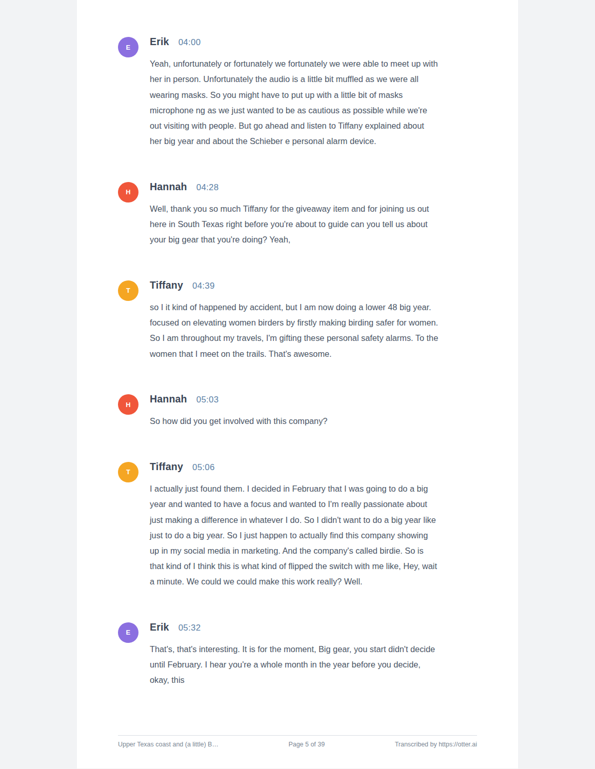E
Erik 04:00
Yeah, unfortunately or fortunately we fortunately we were able to meet up with her in person. Unfortunately the audio is a little bit muffled as we were all wearing masks. So you might have to put up with a little bit of masks microphone ng as we just wanted to be as cautious as possible while we're out visiting with people. But go ahead and listen to Tiffany explained about her big year and about the Schieber e personal alarm device.
H
Hannah 04:28
Well, thank you so much Tiffany for the giveaway item and for joining us out here in South Texas right before you're about to guide can you tell us about your big gear that you're doing? Yeah,
T
Tiffany 04:39
so I it kind of happened by accident, but I am now doing a lower 48 big year. focused on elevating women birders by firstly making birding safer for women. So I am throughout my travels, I'm gifting these personal safety alarms. To the women that I meet on the trails. That's awesome.
H
Hannah 05:03
So how did you get involved with this company?
T
Tiffany 05:06
I actually just found them. I decided in February that I was going to do a big year and wanted to have a focus and wanted to I'm really passionate about just making a difference in whatever I do. So I didn't want to do a big year like just to do a big year. So I just happen to actually find this company showing up in my social media in marketing. And the company's called birdie. So is that kind of I think this is what kind of flipped the switch with me like, Hey, wait a minute. We could we could make this work really? Well.
E
Erik 05:32
That's, that's interesting. It is for the moment, Big gear, you start didn't decide until February. I hear you're a whole month in the year before you decide, okay, this
Upper Texas coast and (a little) B… Page 5 of 39 Transcribed by https://otter.ai